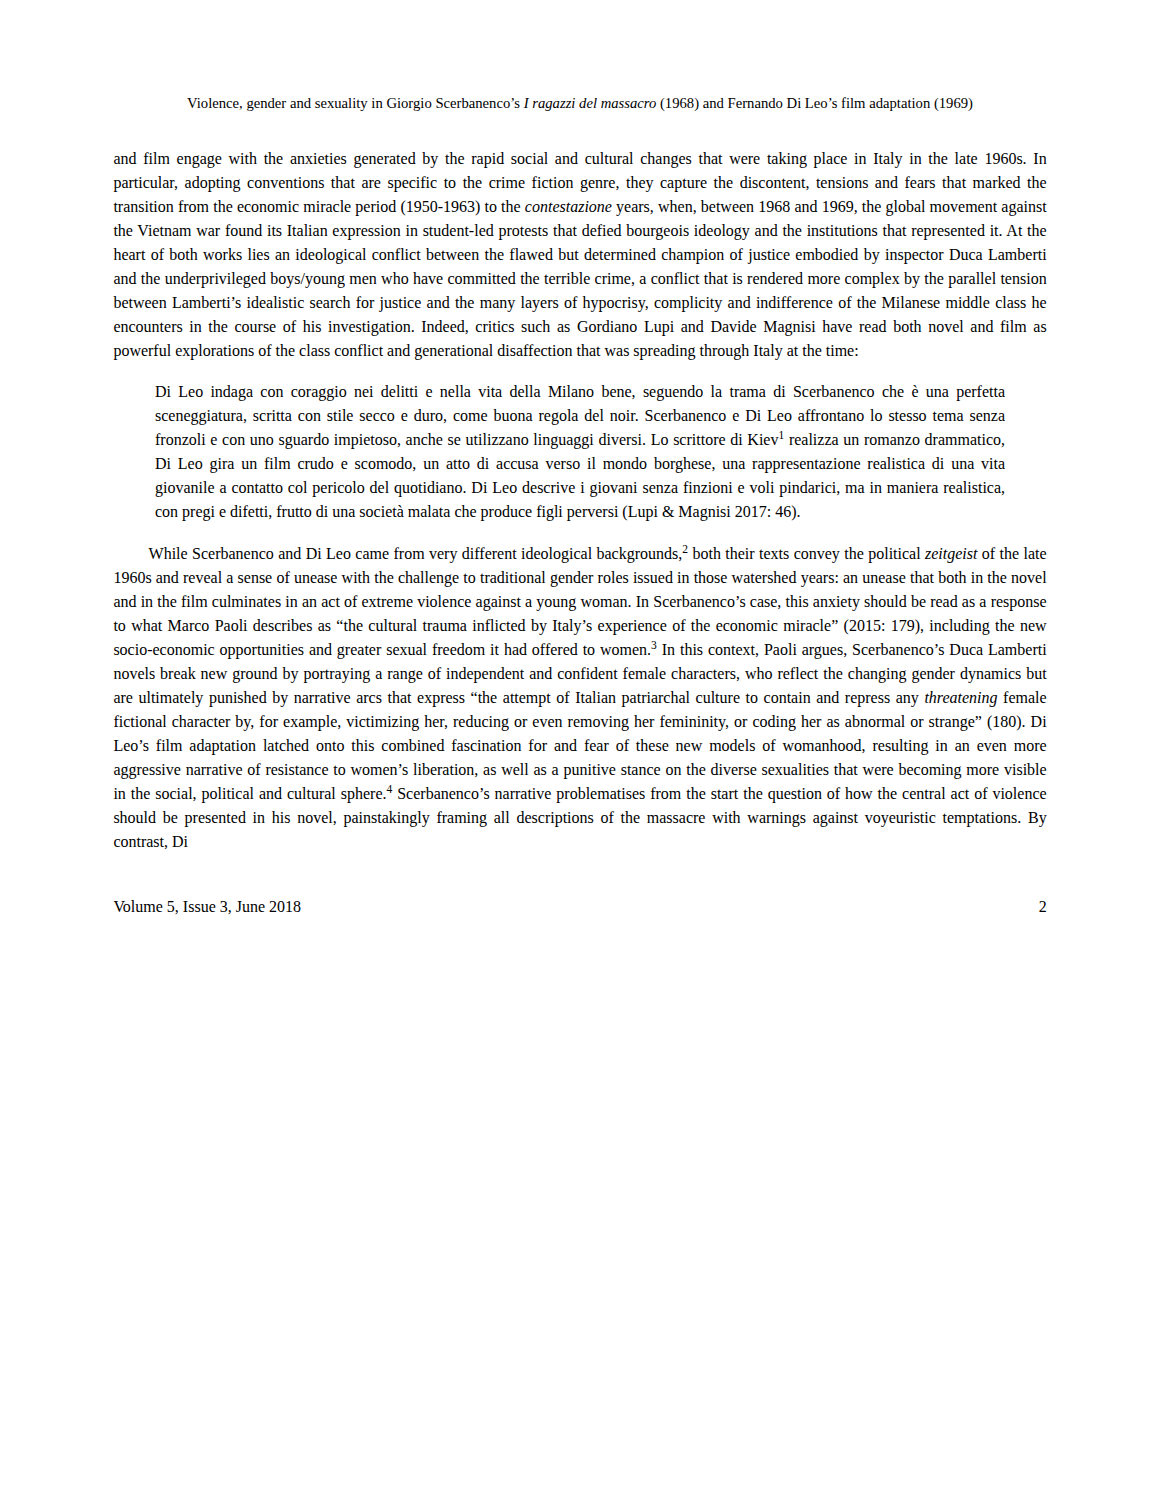Violence, gender and sexuality in Giorgio Scerbanenco’s I ragazzi del massacro (1968) and Fernando Di Leo’s film adaptation (1969)
and film engage with the anxieties generated by the rapid social and cultural changes that were taking place in Italy in the late 1960s. In particular, adopting conventions that are specific to the crime fiction genre, they capture the discontent, tensions and fears that marked the transition from the economic miracle period (1950-1963) to the contestazione years, when, between 1968 and 1969, the global movement against the Vietnam war found its Italian expression in student-led protests that defied bourgeois ideology and the institutions that represented it. At the heart of both works lies an ideological conflict between the flawed but determined champion of justice embodied by inspector Duca Lamberti and the underprivileged boys/young men who have committed the terrible crime, a conflict that is rendered more complex by the parallel tension between Lamberti’s idealistic search for justice and the many layers of hypocrisy, complicity and indifference of the Milanese middle class he encounters in the course of his investigation. Indeed, critics such as Gordiano Lupi and Davide Magnisi have read both novel and film as powerful explorations of the class conflict and generational disaffection that was spreading through Italy at the time:
Di Leo indaga con coraggio nei delitti e nella vita della Milano bene, seguendo la trama di Scerbanenco che è una perfetta sceneggiatura, scritta con stile secco e duro, come buona regola del noir. Scerbanenco e Di Leo affrontano lo stesso tema senza fronzoli e con uno sguardo impietoso, anche se utilizzano linguaggi diversi. Lo scrittore di Kiev1 realizza un romanzo drammatico, Di Leo gira un film crudo e scomodo, un atto di accusa verso il mondo borghese, una rappresentazione realistica di una vita giovanile a contatto col pericolo del quotidiano. Di Leo descrive i giovani senza finzioni e voli pindarici, ma in maniera realistica, con pregi e difetti, frutto di una società malata che produce figli perversi (Lupi & Magnisi 2017: 46).
While Scerbanenco and Di Leo came from very different ideological backgrounds,2 both their texts convey the political zeitgeist of the late 1960s and reveal a sense of unease with the challenge to traditional gender roles issued in those watershed years: an unease that both in the novel and in the film culminates in an act of extreme violence against a young woman. In Scerbanenco’s case, this anxiety should be read as a response to what Marco Paoli describes as “the cultural trauma inflicted by Italy’s experience of the economic miracle” (2015: 179), including the new socio-economic opportunities and greater sexual freedom it had offered to women.3 In this context, Paoli argues, Scerbanenco’s Duca Lamberti novels break new ground by portraying a range of independent and confident female characters, who reflect the changing gender dynamics but are ultimately punished by narrative arcs that express “the attempt of Italian patriarchal culture to contain and repress any threatening female fictional character by, for example, victimizing her, reducing or even removing her femininity, or coding her as abnormal or strange” (180). Di Leo’s film adaptation latched onto this combined fascination for and fear of these new models of womanhood, resulting in an even more aggressive narrative of resistance to women’s liberation, as well as a punitive stance on the diverse sexualities that were becoming more visible in the social, political and cultural sphere.4 Scerbanenco’s narrative problematises from the start the question of how the central act of violence should be presented in his novel, painstakingly framing all descriptions of the massacre with warnings against voyeuristic temptations. By contrast, Di
Volume 5, Issue 3, June 2018 2